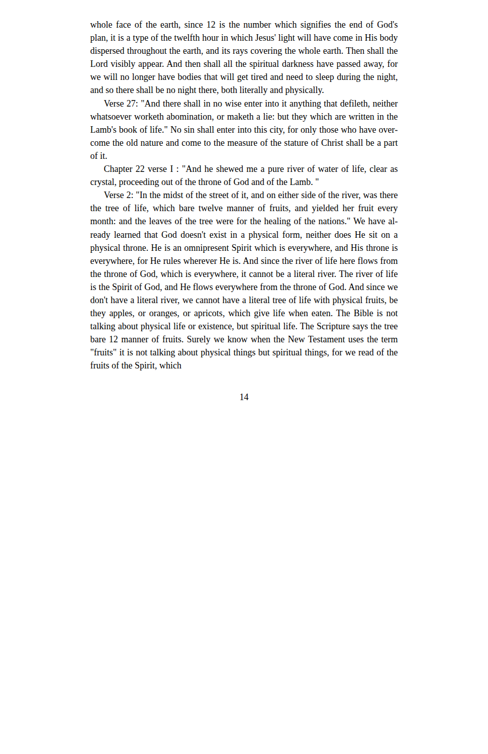whole face of the earth, since 12 is the number which signifies the end of God's plan, it is a type of the twelfth hour in which Jesus' light will have come in His body dispersed throughout the earth, and its rays covering the whole earth. Then shall the Lord visibly appear. And then shall all the spiritual darkness have passed away, for we will no longer have bodies that will get tired and need to sleep during the night, and so there shall be no night there, both literally and physically.
Verse 27: "And there shall in no wise enter into it anything that defileth, neither whatsoever worketh abomination, or maketh a lie: but they which are written in the Lamb's book of life." No sin shall enter into this city, for only those who have overcome the old nature and come to the measure of the stature of Christ shall be a part of it.
Chapter 22 verse I : "And he shewed me a pure river of water of life, clear as crystal, proceeding out of the throne of God and of the Lamb. "
Verse 2: "In the midst of the street of it, and on either side of the river, was there the tree of life, which bare twelve manner of fruits, and yielded her fruit every month: and the leaves of the tree were for the healing of the nations." We have already learned that God doesn't exist in a physical form, neither does He sit on a physical throne. He is an omnipresent Spirit which is everywhere, and His throne is everywhere, for He rules wherever He is. And since the river of life here flows from the throne of God, which is everywhere, it cannot be a literal river. The river of life is the Spirit of God, and He flows everywhere from the throne of God. And since we don't have a literal river, we cannot have a literal tree of life with physical fruits, be they apples, or oranges, or apricots, which give life when eaten. The Bible is not talking about physical life or existence, but spiritual life. The Scripture says the tree bare 12 manner of fruits. Surely we know when the New Testament uses the term "fruits" it is not talking about physical things but spiritual things, for we read of the fruits of the Spirit, which
14